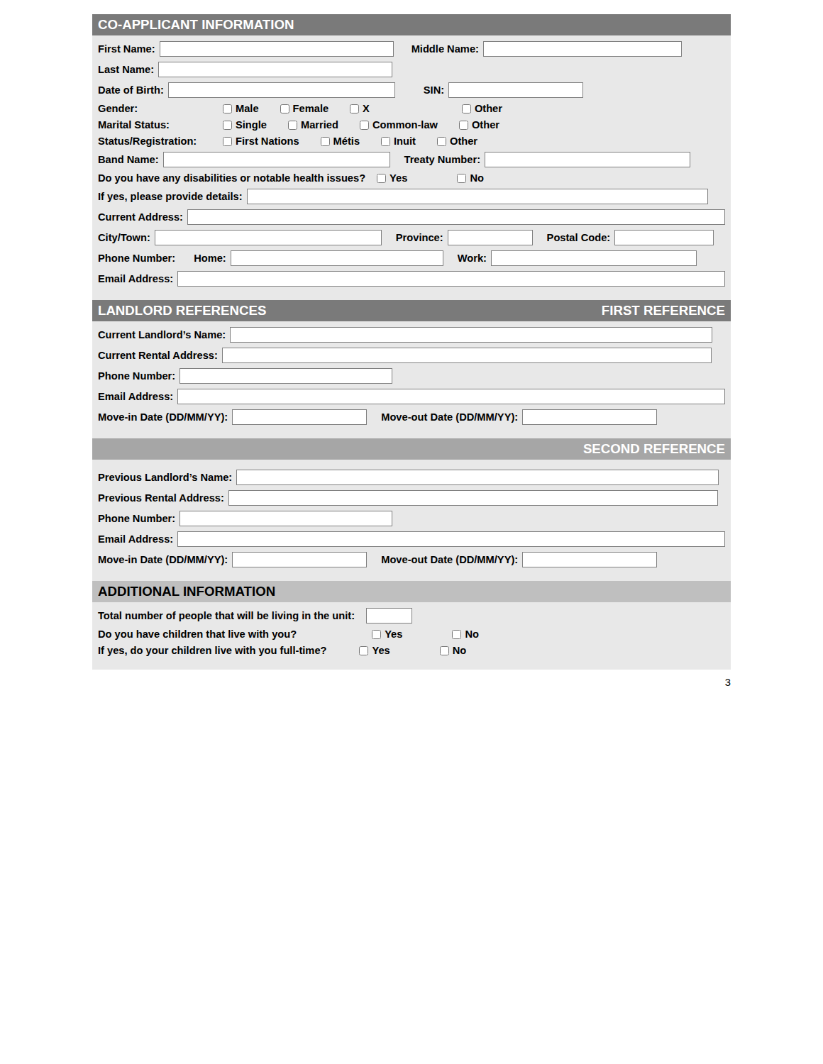CO-APPLICANT INFORMATION
First Name: Middle Name:
Last Name:
Date of Birth: SIN:
Gender: Male Female X Other
Marital Status: Single Married Common-law Other
Status/Registration: First Nations Métis Inuit Other
Band Name: Treaty Number:
Do you have any disabilities or notable health issues? Yes No
If yes, please provide details:
Current Address:
City/Town: Province: Postal Code:
Phone Number: Home: Work:
Email Address:
LANDLORD REFERENCES FIRST REFERENCE
Current Landlord’s Name:
Current Rental Address:
Phone Number:
Email Address:
Move-in Date (DD/MM/YY): Move-out Date (DD/MM/YY):
SECOND REFERENCE
Previous Landlord’s Name:
Previous Rental Address:
Phone Number:
Email Address:
Move-in Date (DD/MM/YY): Move-out Date (DD/MM/YY):
ADDITIONAL INFORMATION
Total number of people that will be living in the unit:
Do you have children that live with you? Yes No
If yes, do your children live with you full-time? Yes No
3